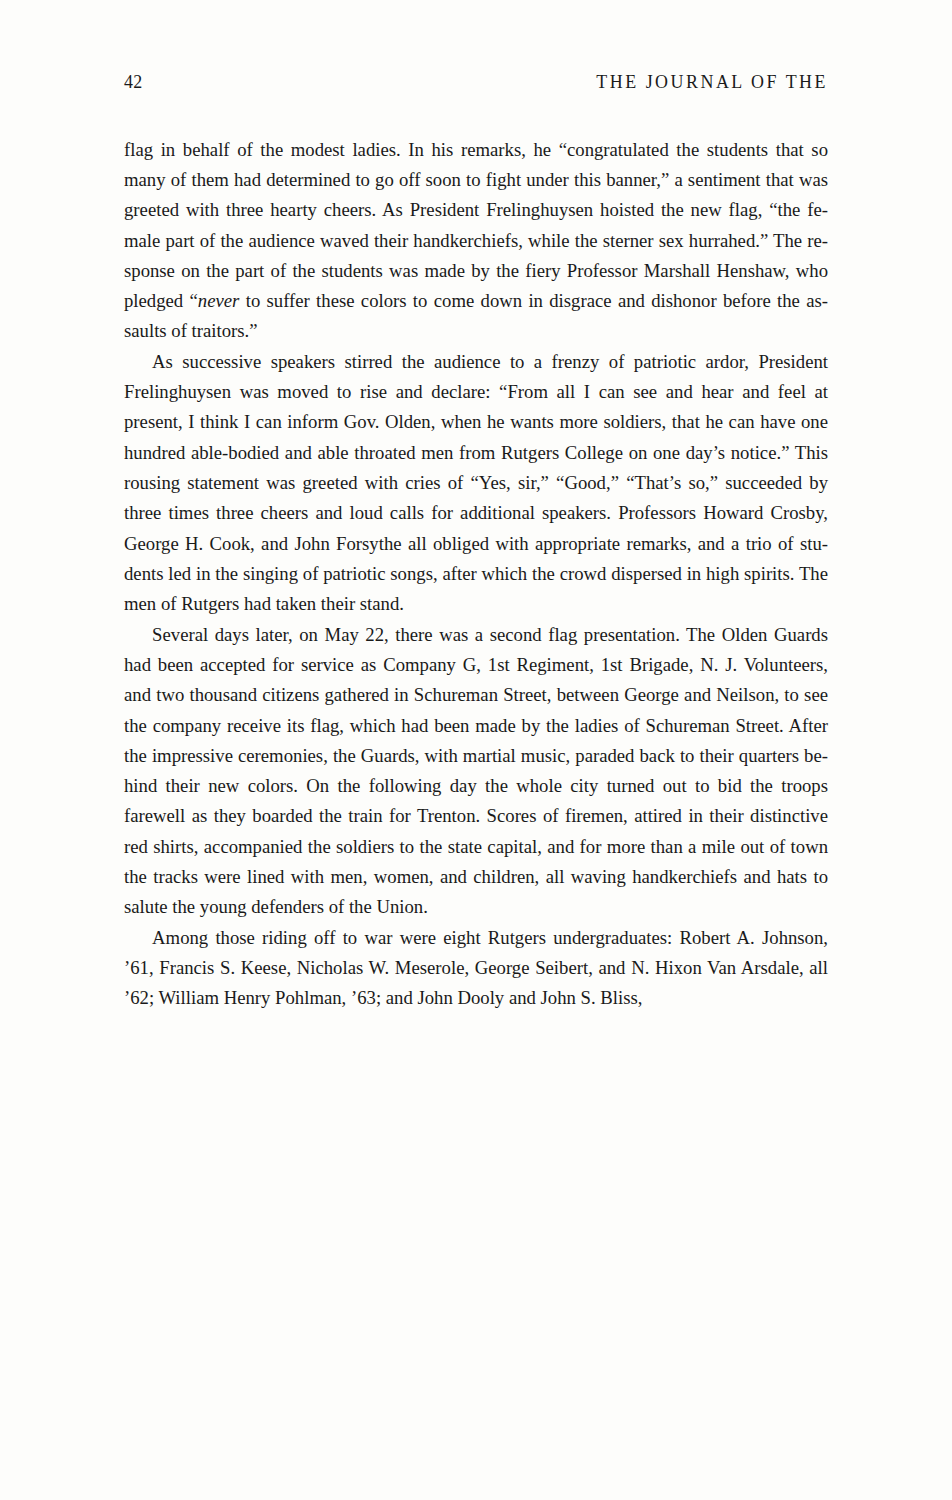42 The Journal of the
flag in behalf of the modest ladies. In his remarks, he “congratulated the students that so many of them had determined to go off soon to fight under this banner,” a sentiment that was greeted with three hearty cheers. As President Frelinghuysen hoisted the new flag, “the female part of the audience waved their handkerchiefs, while the sterner sex hurrahed.” The response on the part of the students was made by the fiery Professor Marshall Henshaw, who pledged “never to suffer these colors to come down in disgrace and dishonor before the assaults of traitors.”
As successive speakers stirred the audience to a frenzy of patriotic ardor, President Frelinghuysen was moved to rise and declare: “From all I can see and hear and feel at present, I think I can inform Gov. Olden, when he wants more soldiers, that he can have one hundred able-bodied and able throated men from Rutgers College on one day’s notice.” This rousing statement was greeted with cries of “Yes, sir,” “Good,” “That’s so,” succeeded by three times three cheers and loud calls for additional speakers. Professors Howard Crosby, George H. Cook, and John Forsythe all obliged with appropriate remarks, and a trio of students led in the singing of patriotic songs, after which the crowd dispersed in high spirits. The men of Rutgers had taken their stand.
Several days later, on May 22, there was a second flag presentation. The Olden Guards had been accepted for service as Company G, 1st Regiment, 1st Brigade, N. J. Volunteers, and two thousand citizens gathered in Schureman Street, between George and Neilson, to see the company receive its flag, which had been made by the ladies of Schureman Street. After the impressive ceremonies, the Guards, with martial music, paraded back to their quarters behind their new colors. On the following day the whole city turned out to bid the troops farewell as they boarded the train for Trenton. Scores of firemen, attired in their distinctive red shirts, accompanied the soldiers to the state capital, and for more than a mile out of town the tracks were lined with men, women, and children, all waving handkerchiefs and hats to salute the young defenders of the Union.
Among those riding off to war were eight Rutgers undergraduates: Robert A. Johnson, ’61, Francis S. Keese, Nicholas W. Meserole, George Seibert, and N. Hixon Van Arsdale, all ’62; William Henry Pohlman, ’63; and John Dooly and John S. Bliss,